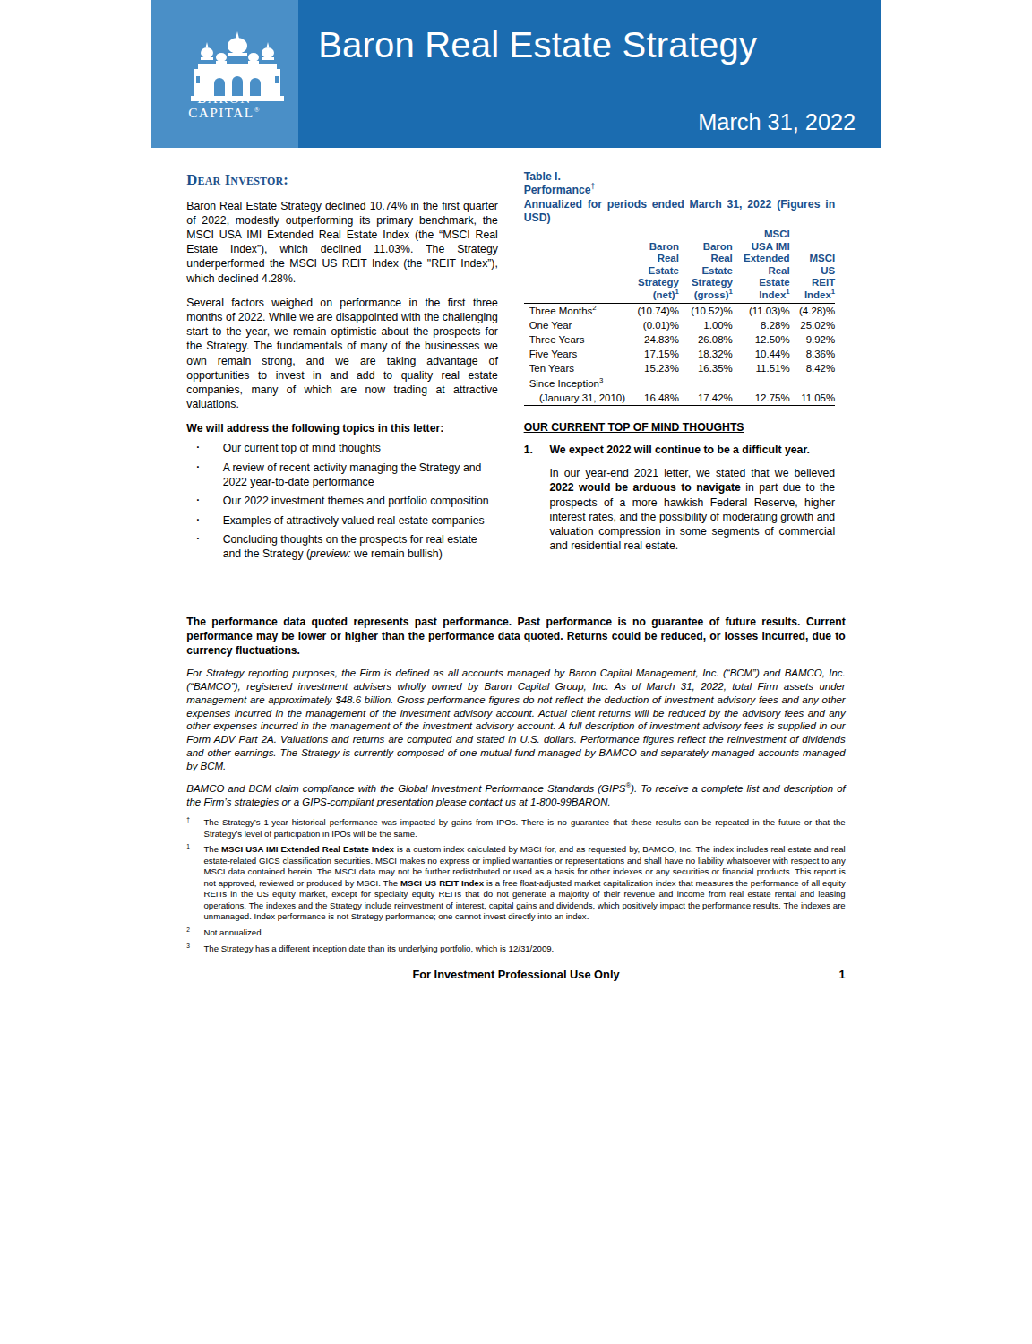BARON
CAPITAL®
Baron Real Estate Strategy
March 31, 2022
Dear Investor:
Baron Real Estate Strategy declined 10.74% in the first quarter of 2022, modestly outperforming its primary benchmark, the MSCI USA IMI Extended Real Estate Index (the “MSCI Real Estate Index”), which declined 11.03%. The Strategy underperformed the MSCI US REIT Index (the "REIT Index”), which declined 4.28%.
Several factors weighed on performance in the first three months of 2022. While we are disappointed with the challenging start to the year, we remain optimistic about the prospects for the Strategy. The fundamentals of many of the businesses we own remain strong, and we are taking advantage of opportunities to invest in and add to quality real estate companies, many of which are now trading at attractive valuations.
We will address the following topics in this letter:
Our current top of mind thoughts
A review of recent activity managing the Strategy and 2022 year-to-date performance
Our 2022 investment themes and portfolio composition
Examples of attractively valued real estate companies
Concluding thoughts on the prospects for real estate and the Strategy (preview: we remain bullish)
Table I.
Performance†
Annualized for periods ended March 31, 2022 (Figures in USD)
| | Baron Real Estate Strategy (net) 1 | Baron Real Estate Strategy (gross) 1 | MSCI USA IMI Extended Real Estate Index 1 | MSCI US REIT Index 1 |
| --- | --- | --- | --- | --- |
| Three Months 2 | (10.74)% | (10.52)% | (11.03)% | (4.28)% |
| One Year | (0.01)% | 1.00% | 8.28% | 25.02% |
| Three Years | 24.83% | 26.08% | 12.50% | 9.92% |
| Five Years | 17.15% | 18.32% | 10.44% | 8.36% |
| Ten Years | 15.23% | 16.35% | 11.51% | 8.42% |
| Since Inception 3 | | | | |
| (January 31, 2010) | 16.48% | 17.42% | 12.75% | 11.05% |
OUR CURRENT TOP OF MIND THOUGHTS
1.
We expect 2022 will continue to be a difficult year.
In our year-end 2021 letter, we stated that we believed 2022 would be arduous to navigate in part due to the prospects of a more hawkish Federal Reserve, higher interest rates, and the possibility of moderating growth and valuation compression in some segments of commercial and residential real estate.
The performance data quoted represents past performance. Past performance is no guarantee of future results. Current performance may be lower or higher than the performance data quoted. Returns could be reduced, or losses incurred, due to currency fluctuations.
For Strategy reporting purposes, the Firm is defined as all accounts managed by Baron Capital Management, Inc. (“BCM”) and BAMCO, Inc. (“BAMCO”), registered investment advisers wholly owned by Baron Capital Group, Inc. As of March 31, 2022, total Firm assets under management are approximately $48.6 billion. Gross performance figures do not reflect the deduction of investment advisory fees and any other expenses incurred in the management of the investment advisory account. Actual client returns will be reduced by the advisory fees and any other expenses incurred in the management of the investment advisory account. A full description of investment advisory fees is supplied in our Form ADV Part 2A. Valuations and returns are computed and stated in U.S. dollars. Performance figures reflect the reinvestment of dividends and other earnings. The Strategy is currently composed of one mutual fund managed by BAMCO and separately managed accounts managed by BCM.
BAMCO and BCM claim compliance with the Global Investment Performance Standards (GIPS®). To receive a complete list and description of the Firm’s strategies or a GIPS-compliant presentation please contact us at 1-800-99BARON.
†
The Strategy’s 1-year historical performance was impacted by gains from IPOs. There is no guarantee that these results can be repeated in the future or that the Strategy’s level of participation in IPOs will be the same.
1
The MSCI USA IMI Extended Real Estate Index is a custom index calculated by MSCI for, and as requested by, BAMCO, Inc. The index includes real estate and real estate-related GICS classification securities. MSCI makes no express or implied warranties or representations and shall have no liability whatsoever with respect to any MSCI data contained herein. The MSCI data may not be further redistributed or used as a basis for other indexes or any securities or financial products. This report is not approved, reviewed or produced by MSCI. The MSCI US REIT Index is a free float-adjusted market capitalization index that measures the performance of all equity REITs in the US equity market, except for specialty equity REITs that do not generate a majority of their revenue and income from real estate rental and leasing operations. The indexes and the Strategy include reinvestment of interest, capital gains and dividends, which positively impact the performance results. The indexes are unmanaged. Index performance is not Strategy performance; one cannot invest directly into an index.
2
Not annualized.
3
The Strategy has a different inception date than its underlying portfolio, which is 12/31/2009.
For Investment Professional Use Only
1